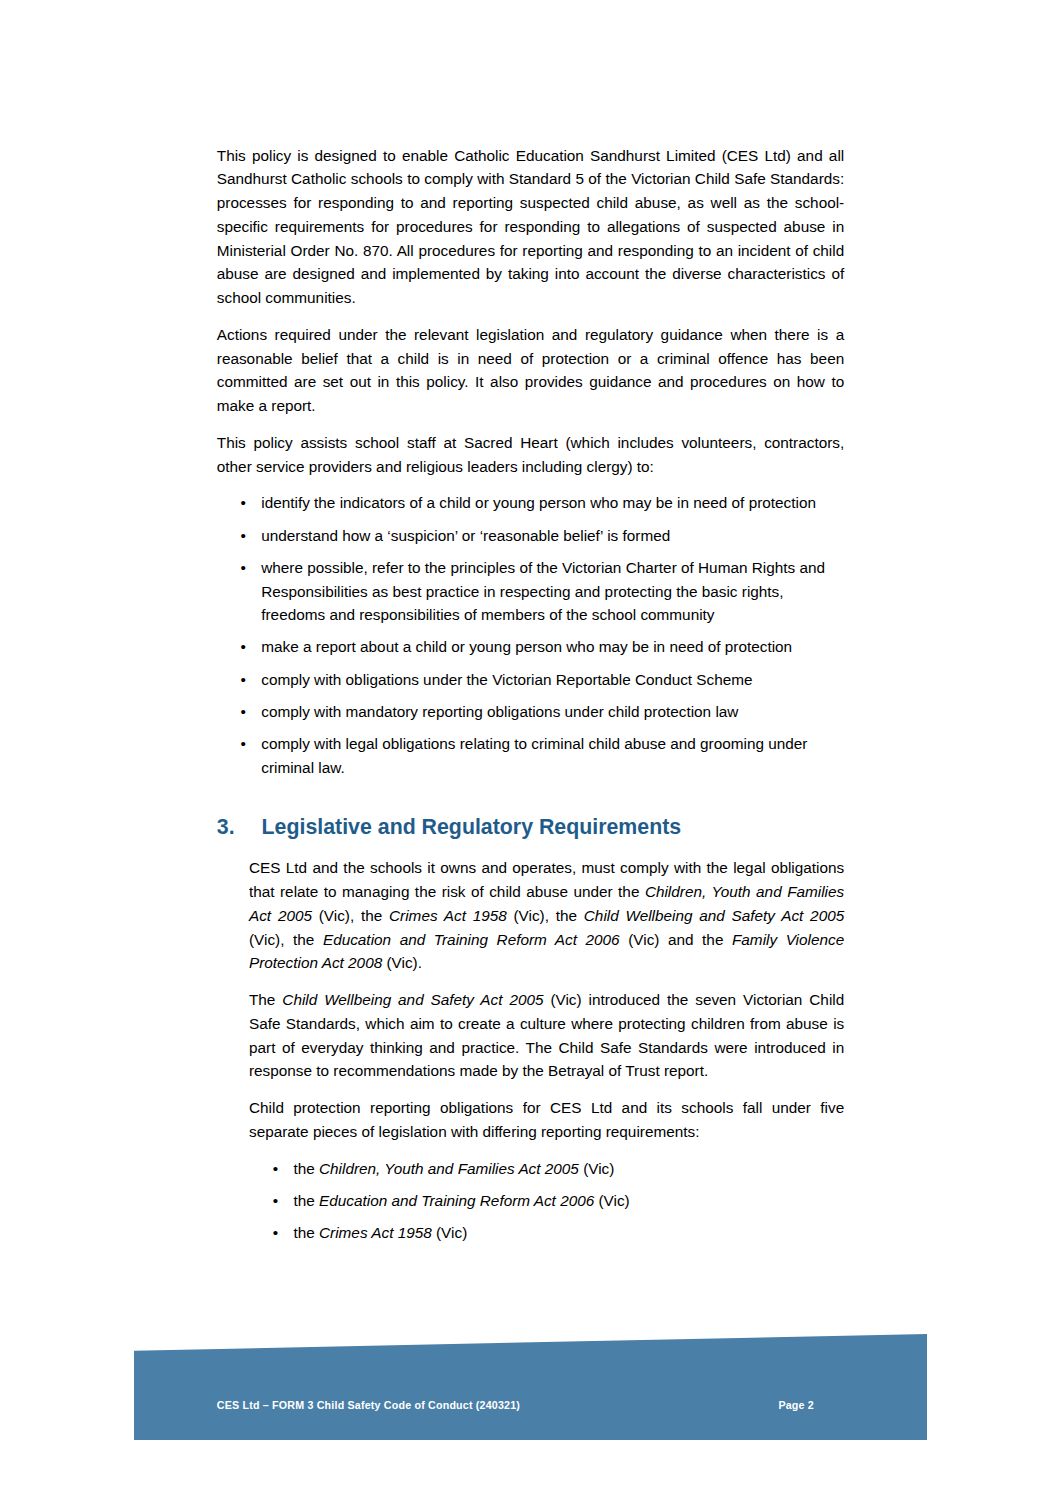This policy is designed to enable Catholic Education Sandhurst Limited (CES Ltd) and all Sandhurst Catholic schools to comply with Standard 5 of the Victorian Child Safe Standards: processes for responding to and reporting suspected child abuse, as well as the school-specific requirements for procedures for responding to allegations of suspected abuse in Ministerial Order No. 870. All procedures for reporting and responding to an incident of child abuse are designed and implemented by taking into account the diverse characteristics of school communities.
Actions required under the relevant legislation and regulatory guidance when there is a reasonable belief that a child is in need of protection or a criminal offence has been committed are set out in this policy. It also provides guidance and procedures on how to make a report.
This policy assists school staff at Sacred Heart (which includes volunteers, contractors, other service providers and religious leaders including clergy) to:
identify the indicators of a child or young person who may be in need of protection
understand how a ‘suspicion’ or ‘reasonable belief’ is formed
where possible, refer to the principles of the Victorian Charter of Human Rights and Responsibilities as best practice in respecting and protecting the basic rights, freedoms and responsibilities of members of the school community
make a report about a child or young person who may be in need of protection
comply with obligations under the Victorian Reportable Conduct Scheme
comply with mandatory reporting obligations under child protection law
comply with legal obligations relating to criminal child abuse and grooming under criminal law.
3. Legislative and Regulatory Requirements
CES Ltd and the schools it owns and operates, must comply with the legal obligations that relate to managing the risk of child abuse under the Children, Youth and Families Act 2005 (Vic), the Crimes Act 1958 (Vic), the Child Wellbeing and Safety Act 2005 (Vic), the Education and Training Reform Act 2006 (Vic) and the Family Violence Protection Act 2008 (Vic).
The Child Wellbeing and Safety Act 2005 (Vic) introduced the seven Victorian Child Safe Standards, which aim to create a culture where protecting children from abuse is part of everyday thinking and practice. The Child Safe Standards were introduced in response to recommendations made by the Betrayal of Trust report.
Child protection reporting obligations for CES Ltd and its schools fall under five separate pieces of legislation with differing reporting requirements:
the Children, Youth and Families Act 2005 (Vic)
the Education and Training Reform Act 2006 (Vic)
the Crimes Act 1958 (Vic)
CES Ltd – FORM 3 Child Safety Code of Conduct (240321) Page 2